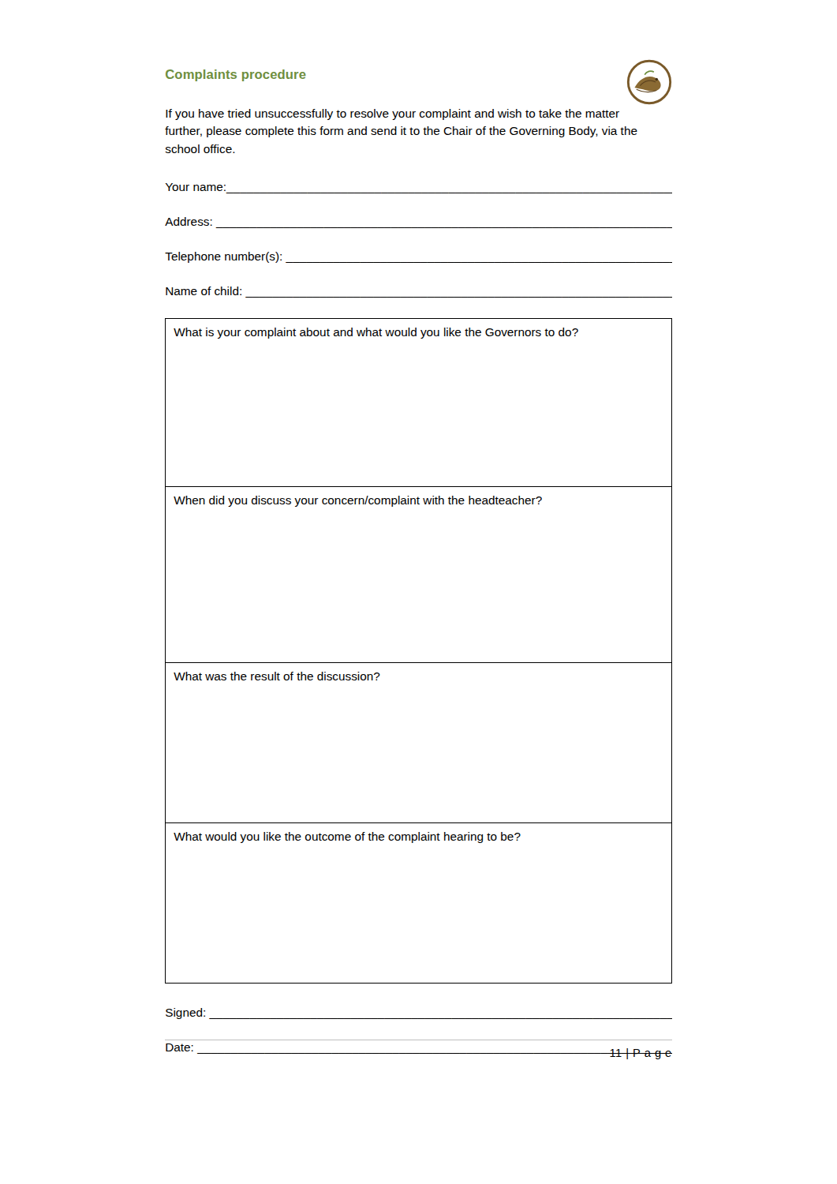Complaints procedure
If you have tried unsuccessfully to resolve your complaint and wish to take the matter further, please complete this form and send it to the Chair of the Governing Body, via the school office.
Your name:_______________________________________________________________________________________________
Address: _______________________________________________________________________________________________
Telephone number(s): _________________________________________________________________________________
Name of child: _______________________________________________________________________________________
| What is your complaint about and what would you like the Governors to do? |
| When did you discuss your concern/complaint with the headteacher? |
| What was the result of the discussion? |
| What would you like the outcome of the complaint hearing to be? |
Signed: _______________________________________________________________________________________________
Date: _________________________________________________________________________________________________
11 | P a g e